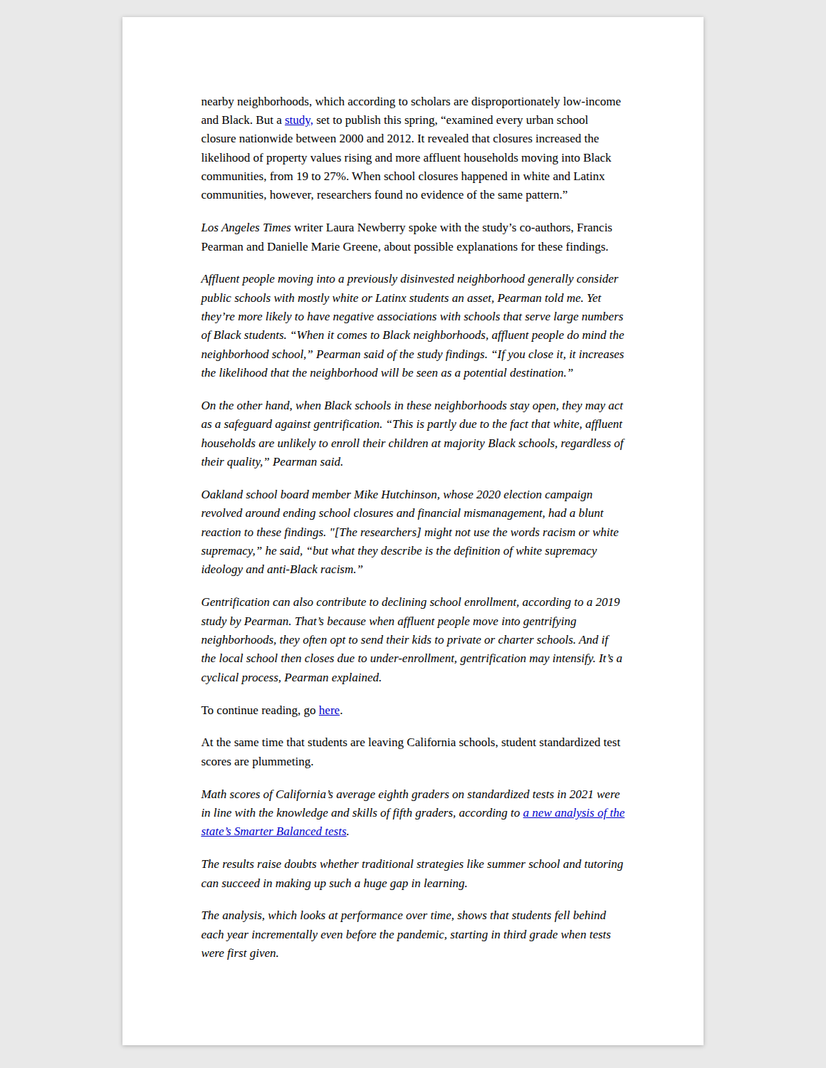nearby neighborhoods, which according to scholars are disproportionately low-income and Black. But a study, set to publish this spring, “examined every urban school closure nationwide between 2000 and 2012. It revealed that closures increased the likelihood of property values rising and more affluent households moving into Black communities, from 19 to 27%. When school closures happened in white and Latinx communities, however, researchers found no evidence of the same pattern.”
Los Angeles Times writer Laura Newberry spoke with the study’s co-authors, Francis Pearman and Danielle Marie Greene, about possible explanations for these findings.
Affluent people moving into a previously disinvested neighborhood generally consider public schools with mostly white or Latinx students an asset, Pearman told me. Yet they’re more likely to have negative associations with schools that serve large numbers of Black students. “When it comes to Black neighborhoods, affluent people do mind the neighborhood school,” Pearman said of the study findings. “If you close it, it increases the likelihood that the neighborhood will be seen as a potential destination.”
On the other hand, when Black schools in these neighborhoods stay open, they may act as a safeguard against gentrification. “This is partly due to the fact that white, affluent households are unlikely to enroll their children at majority Black schools, regardless of their quality,” Pearman said.
Oakland school board member Mike Hutchinson, whose 2020 election campaign revolved around ending school closures and financial mismanagement, had a blunt reaction to these findings. "[The researchers] might not use the words racism or white supremacy,” he said, “but what they describe is the definition of white supremacy ideology and anti-Black racism.”
Gentrification can also contribute to declining school enrollment, according to a 2019 study by Pearman. That’s because when affluent people move into gentrifying neighborhoods, they often opt to send their kids to private or charter schools. And if the local school then closes due to under-enrollment, gentrification may intensify. It’s a cyclical process, Pearman explained.
To continue reading, go here.
At the same time that students are leaving California schools, student standardized test scores are plummeting.
Math scores of California’s average eighth graders on standardized tests in 2021 were in line with the knowledge and skills of fifth graders, according to a new analysis of the state’s Smarter Balanced tests.
The results raise doubts whether traditional strategies like summer school and tutoring can succeed in making up such a huge gap in learning.
The analysis, which looks at performance over time, shows that students fell behind each year incrementally even before the pandemic, starting in third grade when tests were first given.